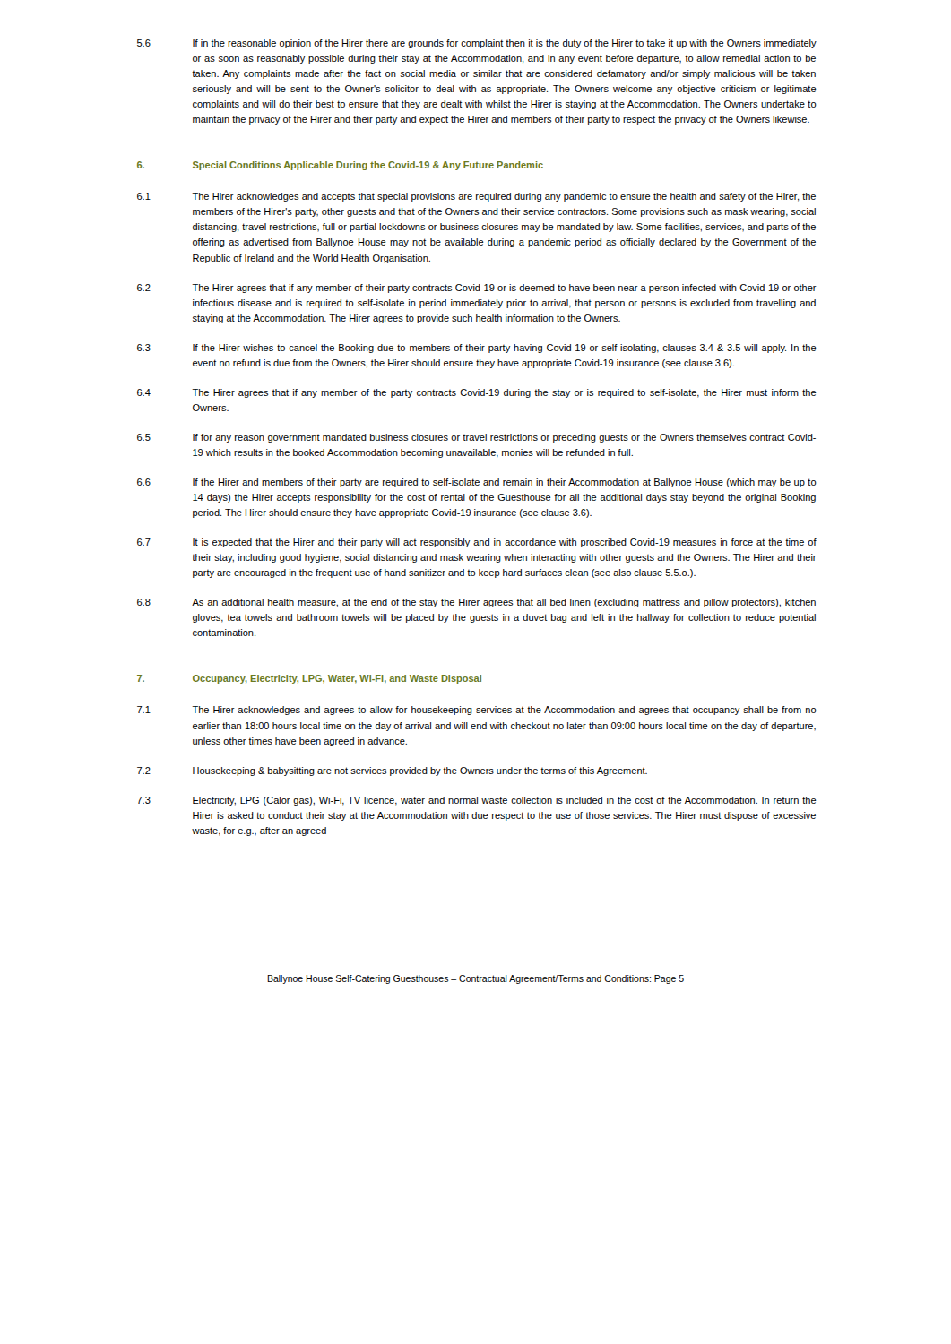5.6
If in the reasonable opinion of the Hirer there are grounds for complaint then it is the duty of the Hirer to take it up with the Owners immediately or as soon as reasonably possible during their stay at the Accommodation, and in any event before departure, to allow remedial action to be taken. Any complaints made after the fact on social media or similar that are considered defamatory and/or simply malicious will be taken seriously and will be sent to the Owner's solicitor to deal with as appropriate. The Owners welcome any objective criticism or legitimate complaints and will do their best to ensure that they are dealt with whilst the Hirer is staying at the Accommodation. The Owners undertake to maintain the privacy of the Hirer and their party and expect the Hirer and members of their party to respect the privacy of the Owners likewise.
6. Special Conditions Applicable During the Covid-19 & Any Future Pandemic
6.1
The Hirer acknowledges and accepts that special provisions are required during any pandemic to ensure the health and safety of the Hirer, the members of the Hirer's party, other guests and that of the Owners and their service contractors. Some provisions such as mask wearing, social distancing, travel restrictions, full or partial lockdowns or business closures may be mandated by law. Some facilities, services, and parts of the offering as advertised from Ballynoe House may not be available during a pandemic period as officially declared by the Government of the Republic of Ireland and the World Health Organisation.
6.2
The Hirer agrees that if any member of their party contracts Covid-19 or is deemed to have been near a person infected with Covid-19 or other infectious disease and is required to self-isolate in period immediately prior to arrival, that person or persons is excluded from travelling and staying at the Accommodation. The Hirer agrees to provide such health information to the Owners.
6.3
If the Hirer wishes to cancel the Booking due to members of their party having Covid-19 or self-isolating, clauses 3.4 & 3.5 will apply. In the event no refund is due from the Owners, the Hirer should ensure they have appropriate Covid-19 insurance (see clause 3.6).
6.4
The Hirer agrees that if any member of the party contracts Covid-19 during the stay or is required to self-isolate, the Hirer must inform the Owners.
6.5
If for any reason government mandated business closures or travel restrictions or preceding guests or the Owners themselves contract Covid-19 which results in the booked Accommodation becoming unavailable, monies will be refunded in full.
6.6
If the Hirer and members of their party are required to self-isolate and remain in their Accommodation at Ballynoe House (which may be up to 14 days) the Hirer accepts responsibility for the cost of rental of the Guesthouse for all the additional days stay beyond the original Booking period. The Hirer should ensure they have appropriate Covid-19 insurance (see clause 3.6).
6.7
It is expected that the Hirer and their party will act responsibly and in accordance with proscribed Covid-19 measures in force at the time of their stay, including good hygiene, social distancing and mask wearing when interacting with other guests and the Owners. The Hirer and their party are encouraged in the frequent use of hand sanitizer and to keep hard surfaces clean (see also clause 5.5.o.).
6.8
As an additional health measure, at the end of the stay the Hirer agrees that all bed linen (excluding mattress and pillow protectors), kitchen gloves, tea towels and bathroom towels will be placed by the guests in a duvet bag and left in the hallway for collection to reduce potential contamination.
7. Occupancy, Electricity, LPG, Water, Wi-Fi, and Waste Disposal
7.1
The Hirer acknowledges and agrees to allow for housekeeping services at the Accommodation and agrees that occupancy shall be from no earlier than 18:00 hours local time on the day of arrival and will end with checkout no later than 09:00 hours local time on the day of departure, unless other times have been agreed in advance.
7.2
Housekeeping & babysitting are not services provided by the Owners under the terms of this Agreement.
7.3
Electricity, LPG (Calor gas), Wi-Fi, TV licence, water and normal waste collection is included in the cost of the Accommodation. In return the Hirer is asked to conduct their stay at the Accommodation with due respect to the use of those services. The Hirer must dispose of excessive waste, for e.g., after an agreed
Ballynoe House Self-Catering Guesthouses – Contractual Agreement/Terms and Conditions: Page 5